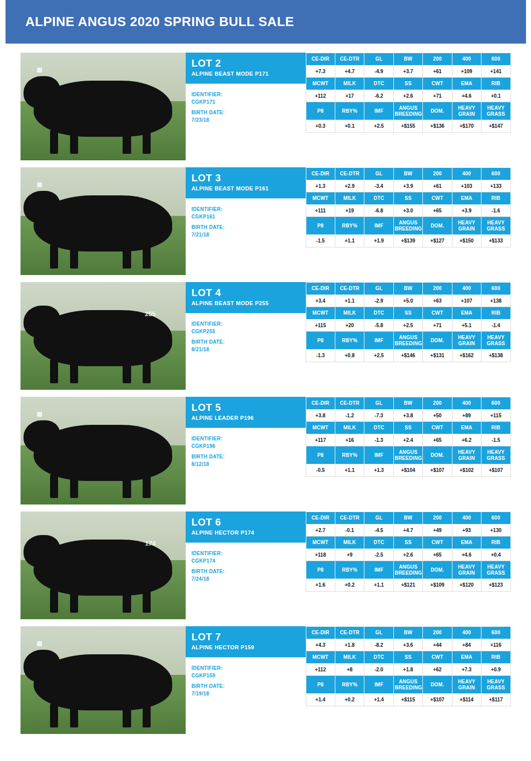Alpine Angus 2020 Spring Bull Sale
LOT 2 Alpine Beast Mode P171
Identifier: CGKP171 Birth Date: 7/23/18
| CE-DIR | CE-DTR | GL | BW | 200 | 400 | 600 |
| --- | --- | --- | --- | --- | --- | --- |
| +7.3 | +4.7 | -4.9 | +3.7 | +61 | +109 | +141 |
| MCWT | MILK | DTC | SS | CWT | EMA | RIB |
| +112 | +17 | -6.2 | +2.6 | +71 | +4.6 | +0.1 |
| P8 | RBY% | IMF | Angus Breeding | Dom. | Heavy Grain | Heavy Grass |
| +0.3 | +0.1 | +2.5 | +$155 | +$136 | +$170 | +$147 |
LOT 3 Alpine Beast Mode P161
Identifier: CGKP161 Birth Date: 7/21/18
| CE-DIR | CE-DTR | GL | BW | 200 | 400 | 600 |
| --- | --- | --- | --- | --- | --- | --- |
| +1.3 | +2.9 | -3.4 | +3.9 | +61 | +103 | +133 |
| MCWT | MILK | DTC | SS | CWT | EMA | RIB |
| +111 | +19 | -6.8 | +3.0 | +65 | +3.9 | -1.6 |
| P8 | RBY% | IMF | Angus Breeding | Dom. | Heavy Grain | Heavy Grass |
| -1.5 | +1.1 | +1.9 | +$139 | +$127 | +$150 | +$133 |
255
LOT 4 Alpine Beast Mode P255
Identifier: CGKP255 Birth Date: 8/21/18
| CE-DIR | CE-DTR | GL | BW | 200 | 400 | 600 |
| --- | --- | --- | --- | --- | --- | --- |
| +3.4 | +1.1 | -2.9 | +5.0 | +63 | +107 | +138 |
| MCWT | MILK | DTC | SS | CWT | EMA | RIB |
| +115 | +20 | -5.8 | +2.5 | +71 | +5.1 | -1.4 |
| P8 | RBY% | IMF | Angus Breeding | Dom. | Heavy Grain | Heavy Grass |
| -1.3 | +0.8 | +2.5 | +$146 | +$131 | +$162 | +$138 |
LOT 5 Alpine Leader P196
Identifier: CGKP196 Birth Date: 8/12/18
| CE-DIR | CE-DTR | GL | BW | 200 | 400 | 600 |
| --- | --- | --- | --- | --- | --- | --- |
| +3.8 | -1.2 | -7.3 | +3.8 | +50 | +89 | +115 |
| MCWT | MILK | DTC | SS | CWT | EMA | RIB |
| +117 | +16 | -1.3 | +2.4 | +65 | +6.2 | -1.5 |
| P8 | RBY% | IMF | Angus Breeding | Dom. | Heavy Grain | Heavy Grass |
| -0.5 | +1.1 | +1.3 | +$104 | +$107 | +$102 | +$107 |
174
LOT 6 Alpine Hector P174
Identifier: CGKP174 Birth Date: 7/24/18
| CE-DIR | CE-DTR | GL | BW | 200 | 400 | 600 |
| --- | --- | --- | --- | --- | --- | --- |
| +2.7 | -0.1 | -4.5 | +4.7 | +49 | +93 | +130 |
| MCWT | MILK | DTC | SS | CWT | EMA | RIB |
| +118 | +9 | -2.5 | +2.6 | +65 | +4.6 | +0.4 |
| P8 | RBY% | IMF | Angus Breeding | Dom. | Heavy Grain | Heavy Grass |
| +1.6 | +0.2 | +1.1 | +$121 | +$109 | +$120 | +$123 |
LOT 7 Alpine Hector P159
Identifier: CGKP159 Birth Date: 7/19/18
| CE-DIR | CE-DTR | GL | BW | 200 | 400 | 600 |
| --- | --- | --- | --- | --- | --- | --- |
| +4.3 | +1.8 | -8.2 | +3.6 | +44 | +84 | +116 |
| MCWT | MILK | DTC | SS | CWT | EMA | RIB |
| +112 | +8 | -2.0 | +1.8 | +62 | +7.3 | +0.9 |
| P8 | RBY% | IMF | Angus Breeding | Dom. | Heavy Grain | Heavy Grass |
| +1.4 | +0.2 | +1.4 | +$115 | +$107 | +$114 | +$117 |